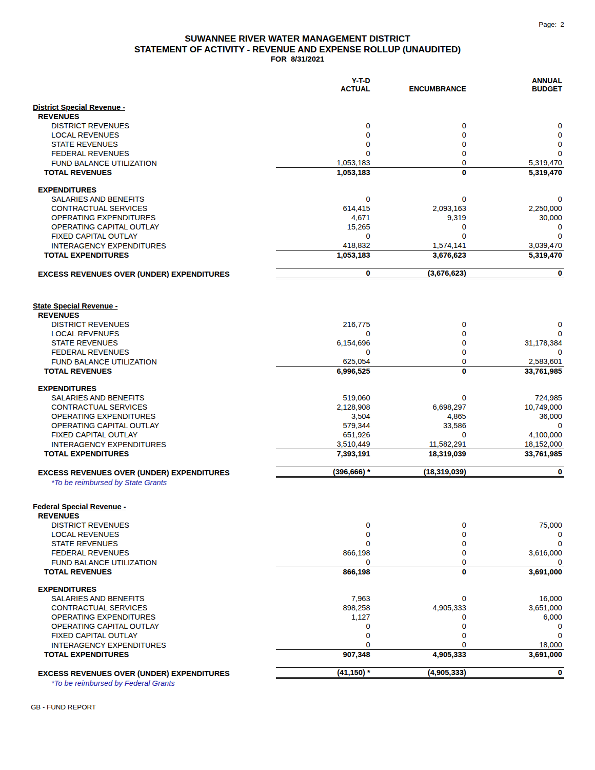Page: 2
SUWANNEE RIVER WATER MANAGEMENT DISTRICT
STATEMENT OF ACTIVITY - REVENUE AND EXPENSE ROLLUP (UNAUDITED)
FOR 8/31/2021
| | Y-T-D ACTUAL | ENCUMBRANCE | ANNUAL BUDGET |
| --- | --- | --- | --- |
| District Special Revenue - |
| REVENUES |
| DISTRICT REVENUES | 0 | 0 | 0 |
| LOCAL REVENUES | 0 | 0 | 0 |
| STATE REVENUES | 0 | 0 | 0 |
| FEDERAL REVENUES | 0 | 0 | 0 |
| FUND BALANCE UTILIZATION | 1,053,183 | 0 | 5,319,470 |
| TOTAL REVENUES | 1,053,183 | 0 | 5,319,470 |
| EXPENDITURES |
| SALARIES AND BENEFITS | 0 | 0 | 0 |
| CONTRACTUAL SERVICES | 614,415 | 2,093,163 | 2,250,000 |
| OPERATING EXPENDITURES | 4,671 | 9,319 | 30,000 |
| OPERATING CAPITAL OUTLAY | 15,265 | 0 | 0 |
| FIXED CAPITAL OUTLAY | 0 | 0 | 0 |
| INTERAGENCY EXPENDITURES | 418,832 | 1,574,141 | 3,039,470 |
| TOTAL EXPENDITURES | 1,053,183 | 3,676,623 | 5,319,470 |
| EXCESS REVENUES OVER (UNDER) EXPENDITURES | 0 | (3,676,623) | 0 |
| State Special Revenue - |
| REVENUES |
| DISTRICT REVENUES | 216,775 | 0 | 0 |
| LOCAL REVENUES | 0 | 0 | 0 |
| STATE REVENUES | 6,154,696 | 0 | 31,178,384 |
| FEDERAL REVENUES | 0 | 0 | 0 |
| FUND BALANCE UTILIZATION | 625,054 | 0 | 2,583,601 |
| TOTAL REVENUES | 6,996,525 | 0 | 33,761,985 |
| EXPENDITURES |
| SALARIES AND BENEFITS | 519,060 | 0 | 724,985 |
| CONTRACTUAL SERVICES | 2,128,908 | 6,698,297 | 10,749,000 |
| OPERATING EXPENDITURES | 3,504 | 4,865 | 36,000 |
| OPERATING CAPITAL OUTLAY | 579,344 | 33,586 | 0 |
| FIXED CAPITAL OUTLAY | 651,926 | 0 | 4,100,000 |
| INTERAGENCY EXPENDITURES | 3,510,449 | 11,582,291 | 18,152,000 |
| TOTAL EXPENDITURES | 7,393,191 | 18,319,039 | 33,761,985 |
| EXCESS REVENUES OVER (UNDER) EXPENDITURES | (396,666) * | (18,319,039) | 0 |
| *To be reimbursed by State Grants |
| Federal Special Revenue - |
| REVENUES |
| DISTRICT REVENUES | 0 | 0 | 75,000 |
| LOCAL REVENUES | 0 | 0 | 0 |
| STATE REVENUES | 0 | 0 | 0 |
| FEDERAL REVENUES | 866,198 | 0 | 3,616,000 |
| FUND BALANCE UTILIZATION | 0 | 0 | 0 |
| TOTAL REVENUES | 866,198 | 0 | 3,691,000 |
| EXPENDITURES |
| SALARIES AND BENEFITS | 7,963 | 0 | 16,000 |
| CONTRACTUAL SERVICES | 898,258 | 4,905,333 | 3,651,000 |
| OPERATING EXPENDITURES | 1,127 | 0 | 6,000 |
| OPERATING CAPITAL OUTLAY | 0 | 0 | 0 |
| FIXED CAPITAL OUTLAY | 0 | 0 | 0 |
| INTERAGENCY EXPENDITURES | 0 | 0 | 18,000 |
| TOTAL EXPENDITURES | 907,348 | 4,905,333 | 3,691,000 |
| EXCESS REVENUES OVER (UNDER) EXPENDITURES | (41,150) * | (4,905,333) | 0 |
| *To be reimbursed by Federal Grants |
GB - FUND REPORT